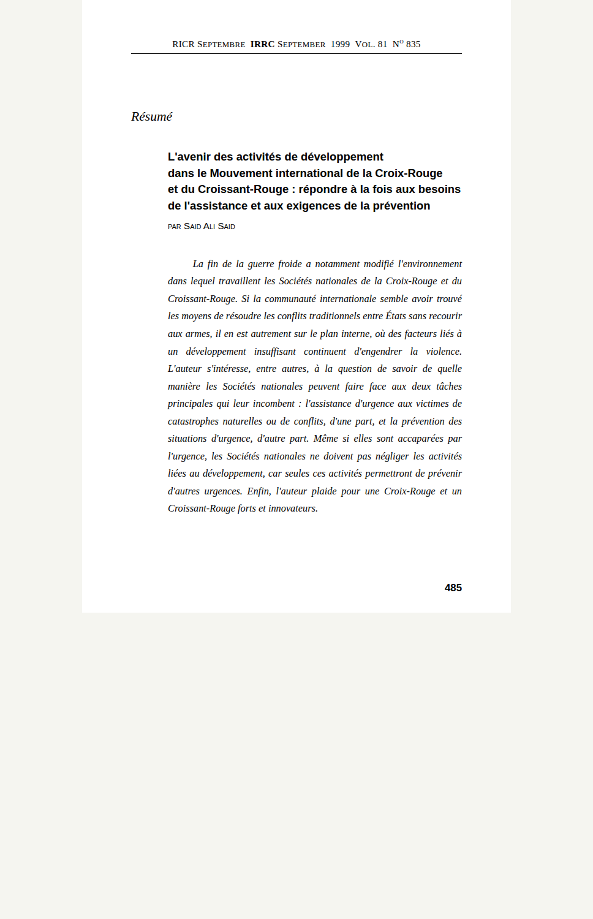RICR SEPTEMBRE IRRC SEPTEMBER 1999 VOL. 81 No 835
Résumé
L'avenir des activités de développement
dans le Mouvement international de la Croix-Rouge
et du Croissant-Rouge : répondre à la fois aux besoins
de l'assistance et aux exigences de la prévention
par Said Ali Said
La fin de la guerre froide a notamment modifié l'environnement dans lequel travaillent les Sociétés nationales de la Croix-Rouge et du Croissant-Rouge. Si la communauté internationale semble avoir trouvé les moyens de résoudre les conflits traditionnels entre États sans recourir aux armes, il en est autrement sur le plan interne, où des facteurs liés à un développement insuffisant continuent d'engendrer la violence. L'auteur s'intéresse, entre autres, à la question de savoir de quelle manière les Sociétés nationales peuvent faire face aux deux tâches principales qui leur incombent : l'assistance d'urgence aux victimes de catastrophes naturelles ou de conflits, d'une part, et la prévention des situations d'urgence, d'autre part. Même si elles sont accaparées par l'urgence, les Sociétés nationales ne doivent pas négliger les activités liées au développement, car seules ces activités permettront de prévenir d'autres urgences. Enfin, l'auteur plaide pour une Croix-Rouge et un Croissant-Rouge forts et innovateurs.
485